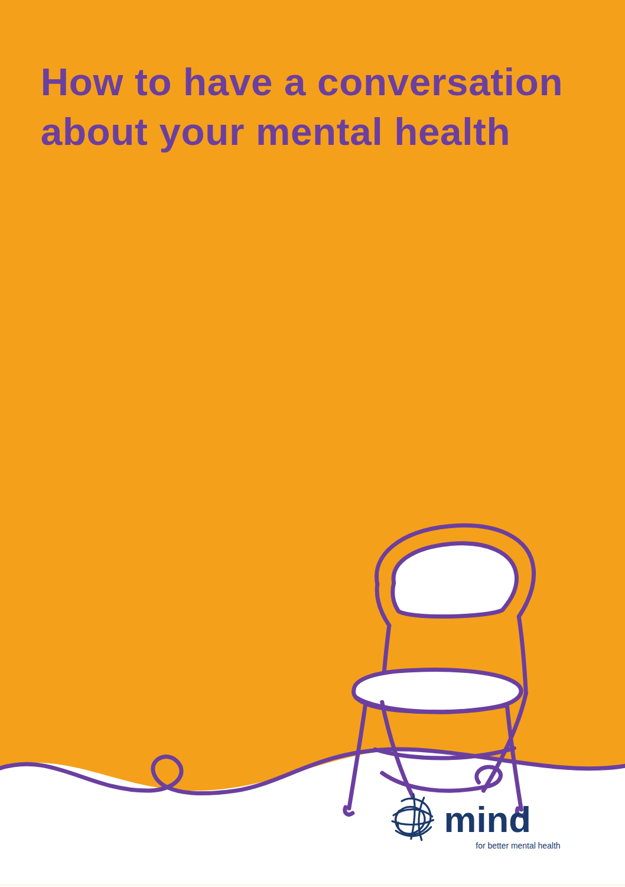How to have a conversation about your mental health
mind for better mental health